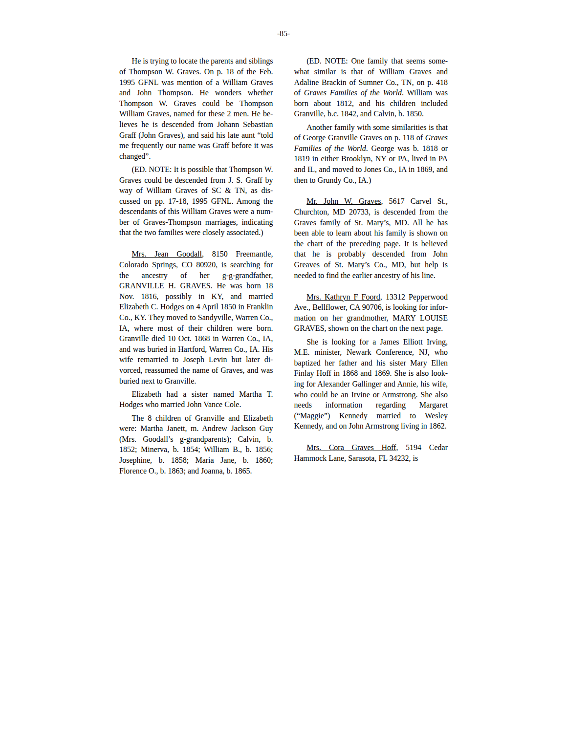-85-
He is trying to locate the parents and siblings of Thompson W. Graves. On p. 18 of the Feb. 1995 GFNL was mention of a William Graves and John Thompson. He wonders whether Thompson W. Graves could be Thompson William Graves, named for these 2 men. He believes he is descended from Johann Sebastian Graff (John Graves), and said his late aunt “told me frequently our name was Graff before it was changed”.
(ED. NOTE: It is possible that Thompson W. Graves could be descended from J. S. Graff by way of William Graves of SC & TN, as discussed on pp. 17-18, 1995 GFNL. Among the descendants of this William Graves were a number of Graves-Thompson marriages, indicating that the two families were closely associated.)
Mrs. Jean Goodall, 8150 Freemantle, Colorado Springs, CO 80920, is searching for the ancestry of her g-g-grandfather, GRANVILLE H. GRAVES. He was born 18 Nov. 1816, possibly in KY, and married Elizabeth C. Hodges on 4 April 1850 in Franklin Co., KY. They moved to Sandyville, Warren Co., IA, where most of their children were born. Granville died 10 Oct. 1868 in Warren Co., IA, and was buried in Hartford, Warren Co., IA. His wife remarried to Joseph Levin but later divorced, reassumed the name of Graves, and was buried next to Granville.
Elizabeth had a sister named Martha T. Hodges who married John Vance Cole.
The 8 children of Granville and Elizabeth were: Martha Janett, m. Andrew Jackson Guy (Mrs. Goodall’s g-grandparents); Calvin, b. 1852; Minerva, b. 1854; William B., b. 1856; Josephine, b. 1858; Maria Jane, b. 1860; Florence O., b. 1863; and Joanna, b. 1865.
(ED. NOTE: One family that seems somewhat similar is that of William Graves and Adaline Brackin of Sumner Co., TN, on p. 418 of Graves Families of the World. William was born about 1812, and his children included Granville, b.c. 1842, and Calvin, b. 1850.
Another family with some similarities is that of George Granville Graves on p. 118 of Graves Families of the World. George was b. 1818 or 1819 in either Brooklyn, NY or PA, lived in PA and IL, and moved to Jones Co., IA in 1869, and then to Grundy Co., IA.)
Mr. John W. Graves, 5617 Carvel St., Churchton, MD 20733, is descended from the Graves family of St. Mary’s, MD. All he has been able to learn about his family is shown on the chart of the preceding page. It is believed that he is probably descended from John Greaves of St. Mary’s Co., MD, but help is needed to find the earlier ancestry of his line.
Mrs. Kathryn F Foord, 13312 Pepperwood Ave., Bellflower, CA 90706, is looking for information on her grandmother, MARY LOUISE GRAVES, shown on the chart on the next page.
She is looking for a James Elliott Irving, M.E. minister, Newark Conference, NJ, who baptized her father and his sister Mary Ellen Finlay Hoff in 1868 and 1869. She is also looking for Alexander Gallinger and Annie, his wife, who could be an Irvine or Armstrong. She also needs information regarding Margaret (“Maggie”) Kennedy married to Wesley Kennedy, and on John Armstrong living in 1862.
Mrs. Cora Graves Hoff, 5194 Cedar Hammock Lane, Sarasota, FL 34232, is